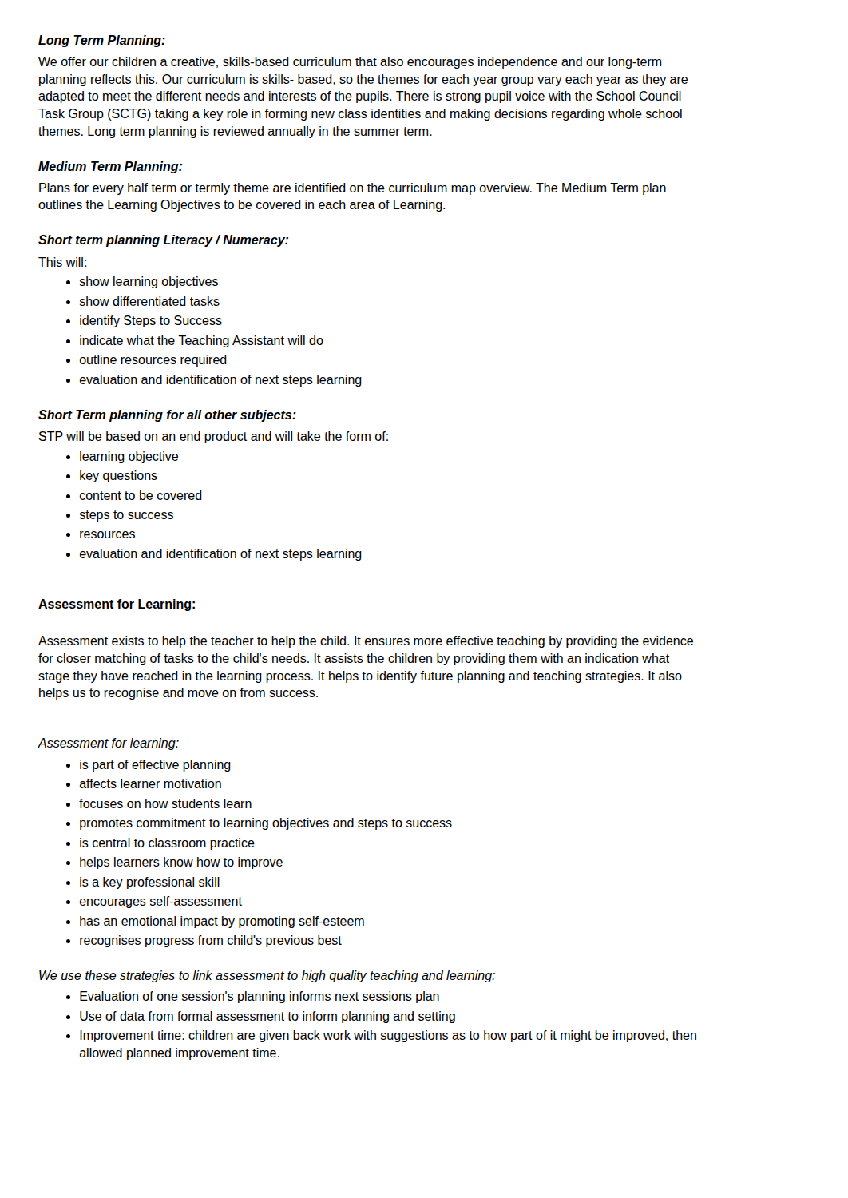Long Term Planning:
We offer our children a creative, skills-based curriculum that also encourages independence and our long-term planning reflects this. Our curriculum is skills- based, so the themes for each year group vary each year as they are adapted to meet the different needs and interests of the pupils. There is strong pupil voice with the School Council Task Group (SCTG) taking a key role in forming new class identities and making decisions regarding whole school themes. Long term planning is reviewed annually in the summer term.
Medium Term Planning:
Plans for every half term or termly theme are identified on the curriculum map overview. The Medium Term plan outlines the Learning Objectives to be covered in each area of Learning.
Short term planning Literacy / Numeracy:
This will:
show learning objectives
show differentiated tasks
identify Steps to Success
indicate what the Teaching Assistant will do
outline resources required
evaluation and identification of next steps learning
Short Term planning for all other subjects:
STP will be based on an end product and will take the form of:
learning objective
key questions
content to be covered
steps to success
resources
evaluation and identification of next steps learning
Assessment for Learning:
Assessment exists to help the teacher to help the child. It ensures more effective teaching by providing the evidence for closer matching of tasks to the child's needs. It assists the children by providing them with an indication what stage they have reached in the learning process. It helps to identify future planning and teaching strategies. It also helps us to recognise and move on from success.
Assessment for learning:
is part of effective planning
affects learner motivation
focuses on how students learn
promotes commitment to learning objectives and steps to success
is central to classroom practice
helps learners know how to improve
is a key professional skill
encourages self-assessment
has an emotional impact by promoting self-esteem
recognises progress from child's previous best
We use these strategies to link assessment to high quality teaching and learning:
Evaluation of one session's planning informs next sessions plan
Use of data from formal assessment to inform planning and setting
Improvement time: children are given back work with suggestions as to how part of it might be improved, then allowed planned improvement time.